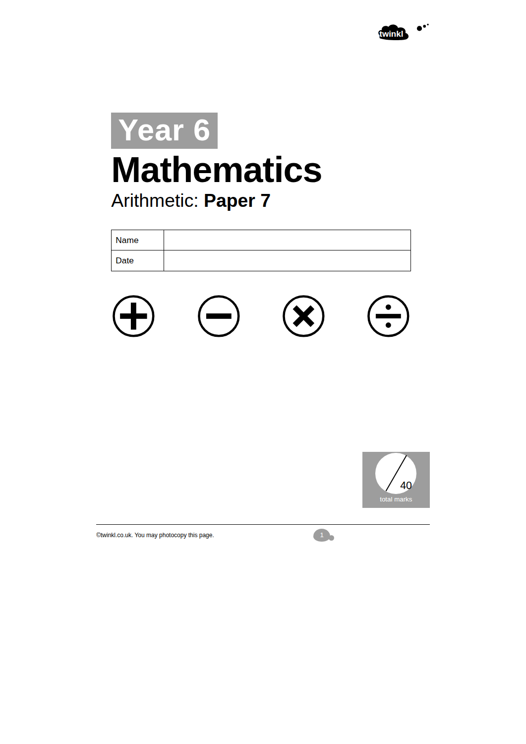twinkl
Year 6
Mathematics
Arithmetic: Paper 7
| Name | |
| Date | |
40
total marks
©twinkl.co.uk. You may photocopy this page.
1